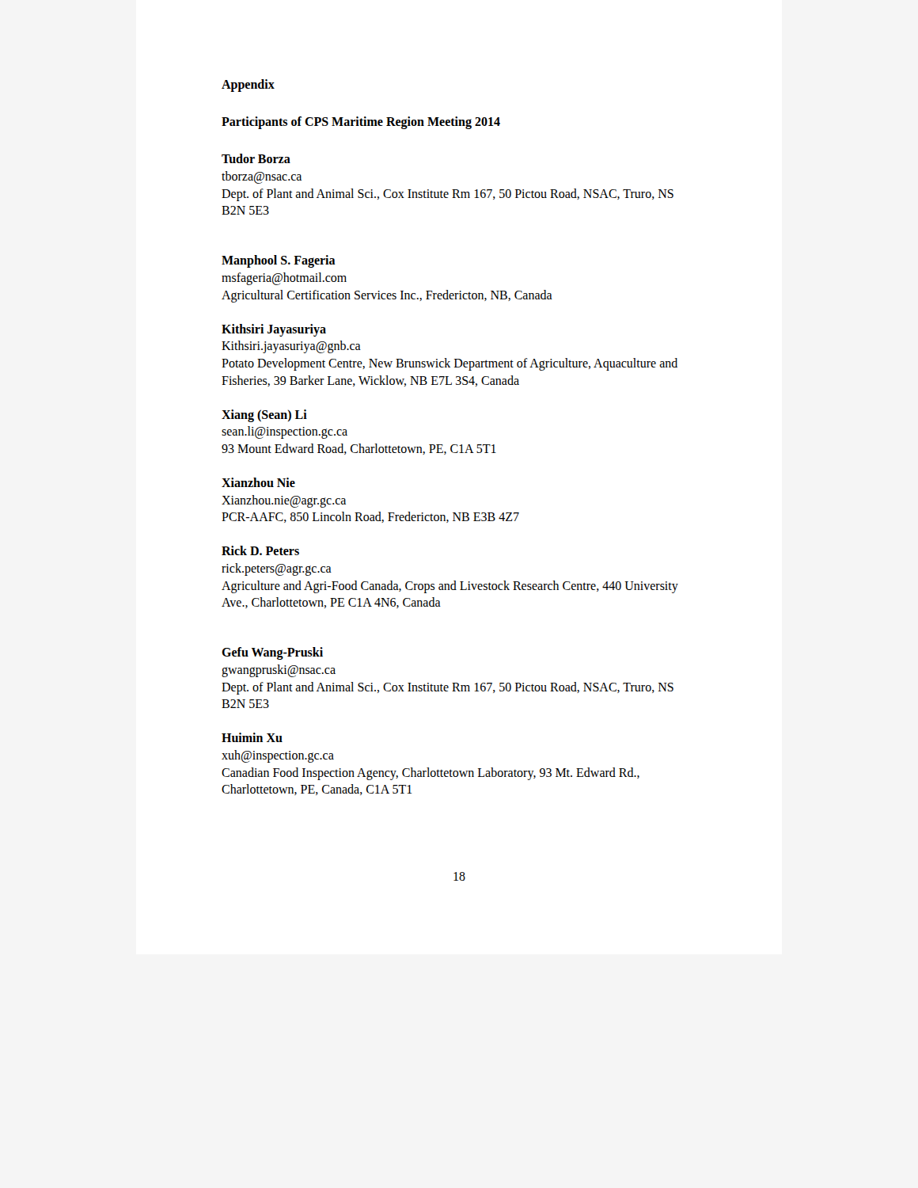Appendix
Participants of CPS Maritime Region Meeting 2014
Tudor Borza
tborza@nsac.ca
Dept. of Plant and Animal Sci., Cox Institute Rm 167, 50 Pictou Road, NSAC, Truro, NS B2N 5E3
Manphool S. Fageria
msfageria@hotmail.com
Agricultural Certification Services Inc., Fredericton, NB, Canada
Kithsiri Jayasuriya
Kithsiri.jayasuriya@gnb.ca
Potato Development Centre, New Brunswick Department of Agriculture, Aquaculture and Fisheries, 39 Barker Lane, Wicklow, NB E7L 3S4, Canada
Xiang (Sean) Li
sean.li@inspection.gc.ca
93 Mount Edward Road, Charlottetown, PE, C1A 5T1
Xianzhou Nie
Xianzhou.nie@agr.gc.ca
PCR-AAFC, 850 Lincoln Road, Fredericton, NB E3B 4Z7
Rick D. Peters
rick.peters@agr.gc.ca
Agriculture and Agri-Food Canada, Crops and Livestock Research Centre, 440 University Ave., Charlottetown, PE C1A 4N6, Canada
Gefu Wang-Pruski
gwangpruski@nsac.ca
Dept. of Plant and Animal Sci., Cox Institute Rm 167, 50 Pictou Road, NSAC, Truro, NS B2N 5E3
Huimin Xu
xuh@inspection.gc.ca
Canadian Food Inspection Agency, Charlottetown Laboratory, 93 Mt. Edward Rd., Charlottetown, PE, Canada, C1A 5T1
18